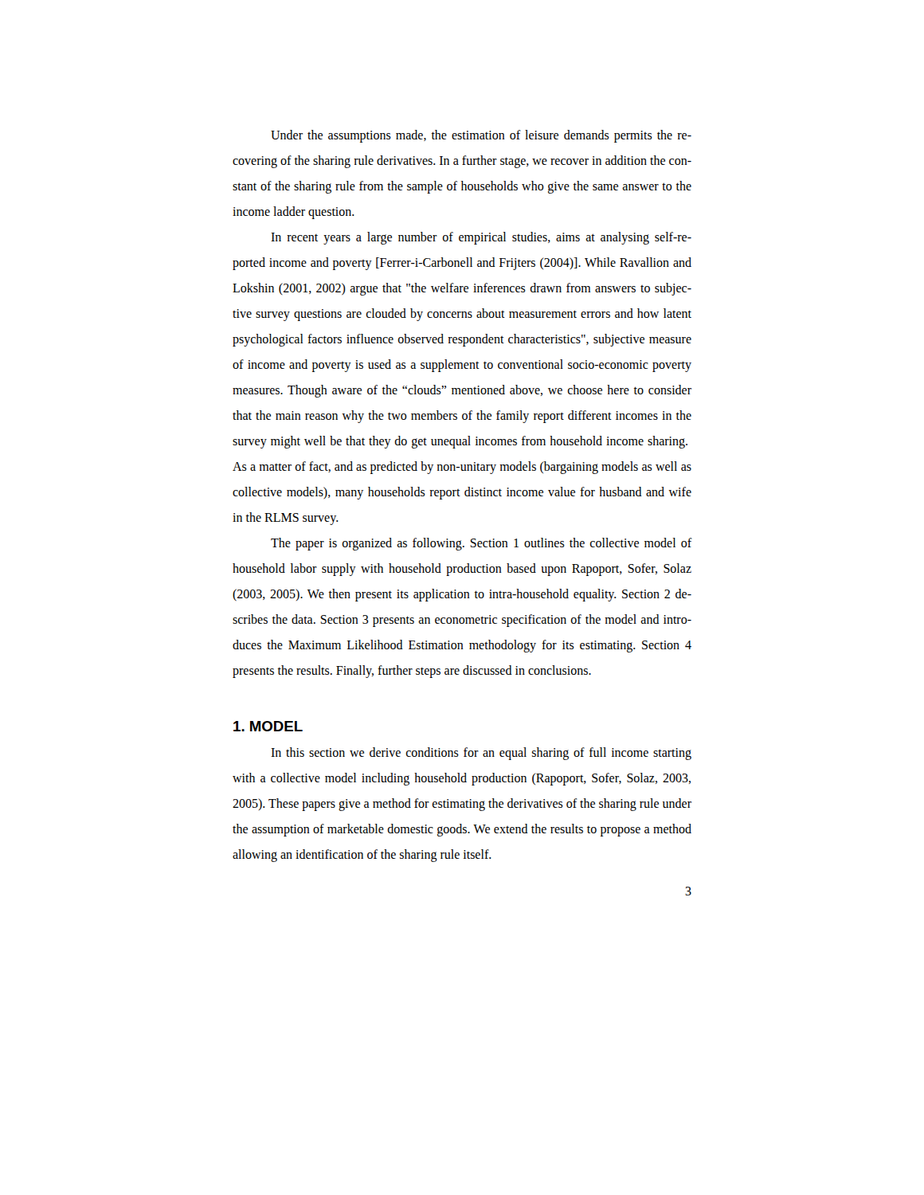Under the assumptions made, the estimation of leisure demands permits the recovering of the sharing rule derivatives. In a further stage, we recover in addition the constant of the sharing rule from the sample of households who give the same answer to the income ladder question.
In recent years a large number of empirical studies, aims at analysing self-reported income and poverty [Ferrer-i-Carbonell and Frijters (2004)]. While Ravallion and Lokshin (2001, 2002) argue that "the welfare inferences drawn from answers to subjective survey questions are clouded by concerns about measurement errors and how latent psychological factors influence observed respondent characteristics", subjective measure of income and poverty is used as a supplement to conventional socio-economic poverty measures. Though aware of the “clouds” mentioned above, we choose here to consider that the main reason why the two members of the family report different incomes in the survey might well be that they do get unequal incomes from household income sharing. As a matter of fact, and as predicted by non-unitary models (bargaining models as well as collective models), many households report distinct income value for husband and wife in the RLMS survey.
The paper is organized as following. Section 1 outlines the collective model of household labor supply with household production based upon Rapoport, Sofer, Solaz (2003, 2005). We then present its application to intra-household equality. Section 2 describes the data. Section 3 presents an econometric specification of the model and introduces the Maximum Likelihood Estimation methodology for its estimating. Section 4 presents the results. Finally, further steps are discussed in conclusions.
1. MODEL
In this section we derive conditions for an equal sharing of full income starting with a collective model including household production (Rapoport, Sofer, Solaz, 2003, 2005). These papers give a method for estimating the derivatives of the sharing rule under the assumption of marketable domestic goods. We extend the results to propose a method allowing an identification of the sharing rule itself.
3